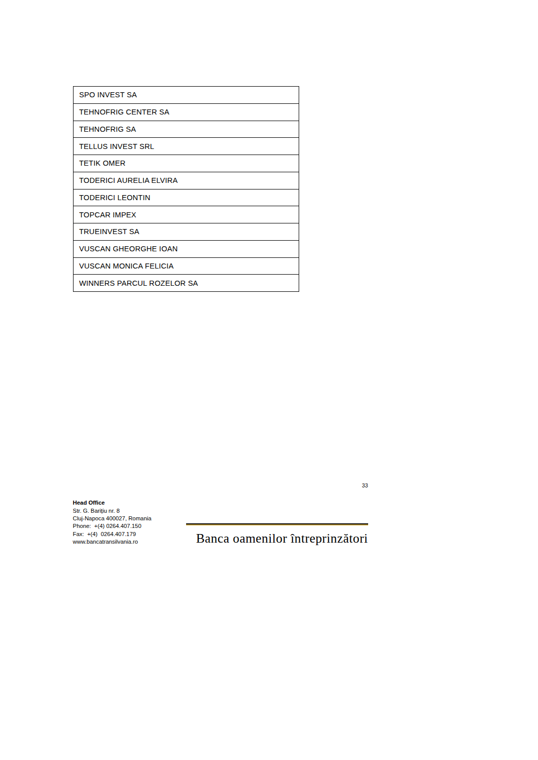| SPO INVEST SA |
| TEHNOFRIG CENTER SA |
| TEHNOFRIG SA |
| TELLUS INVEST SRL |
| TETIK OMER |
| TODERICI AURELIA ELVIRA |
| TODERICI LEONTIN |
| TOPCAR IMPEX |
| TRUEINVEST SA |
| VUSCAN GHEORGHE IOAN |
| VUSCAN MONICA FELICIA |
| WINNERS PARCUL ROZELOR SA |
33
Head Office
Str. G. Barițiu nr. 8
Cluj-Napoca 400027, Romania
Phone: +(4) 0264.407.150
Fax: +(4) 0264.407.179
www.bancatransilvania.ro
Banca oamenilor întreprinzători